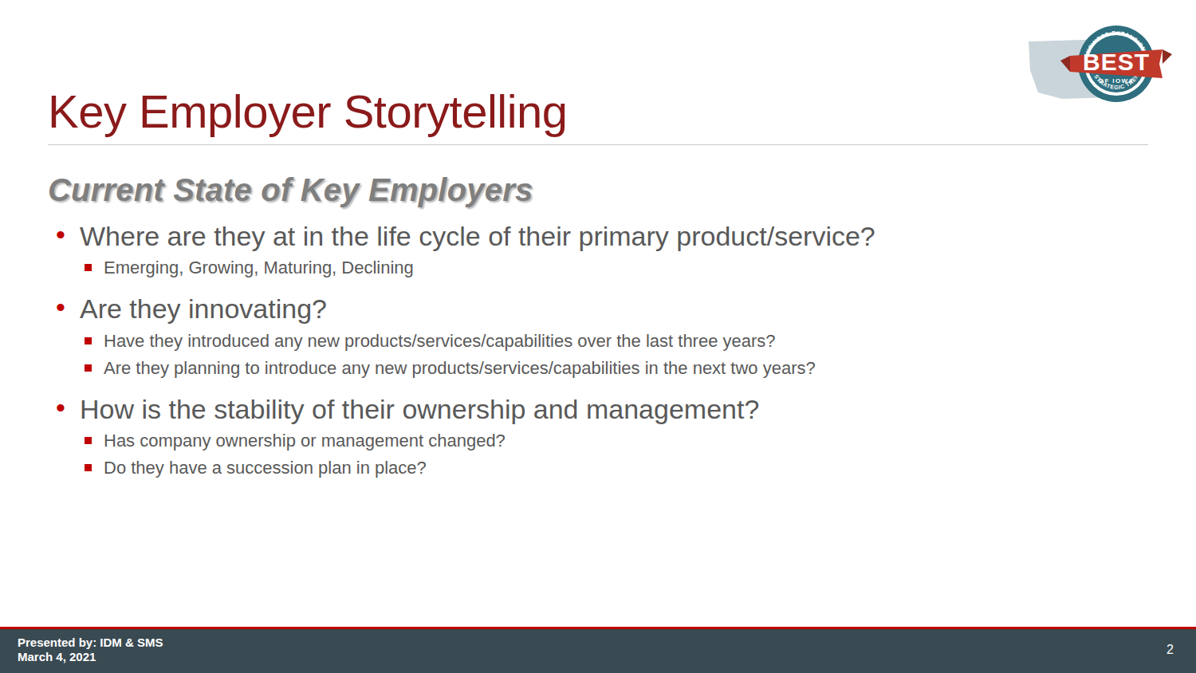BUSINESS EXPANSION & STRATEGIC TRENDS BEST OF IOWA
Key Employer Storytelling
Current State of Key Employers
Where are they at in the life cycle of their primary product/service?
Emerging, Growing, Maturing, Declining
Are they innovating?
Have they introduced any new products/services/capabilities over the last three years?
Are they planning to introduce any new products/services/capabilities in the next two years?
How is the stability of their ownership and management?
Has company ownership or management changed?
Do they have a succession plan in place?
Presented by: IDM & SMS
March 4, 2021
2